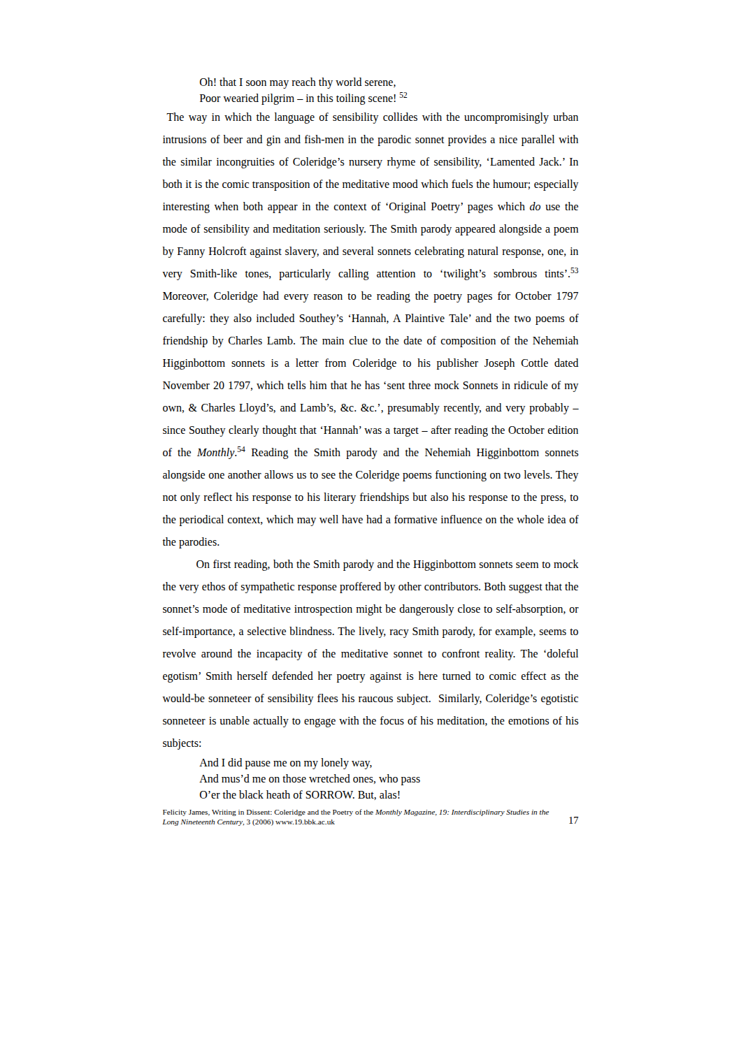Oh! that I soon may reach thy world serene,
Poor wearied pilgrim – in this toiling scene! 52
The way in which the language of sensibility collides with the uncompromisingly urban intrusions of beer and gin and fish-men in the parodic sonnet provides a nice parallel with the similar incongruities of Coleridge’s nursery rhyme of sensibility, ‘Lamented Jack.’ In both it is the comic transposition of the meditative mood which fuels the humour; especially interesting when both appear in the context of ‘Original Poetry’ pages which do use the mode of sensibility and meditation seriously. The Smith parody appeared alongside a poem by Fanny Holcroft against slavery, and several sonnets celebrating natural response, one, in very Smith-like tones, particularly calling attention to ‘twilight’s sombrous tints’.53 Moreover, Coleridge had every reason to be reading the poetry pages for October 1797 carefully: they also included Southey’s ‘Hannah, A Plaintive Tale’ and the two poems of friendship by Charles Lamb. The main clue to the date of composition of the Nehemiah Higginbottom sonnets is a letter from Coleridge to his publisher Joseph Cottle dated November 20 1797, which tells him that he has ‘sent three mock Sonnets in ridicule of my own, & Charles Lloyd’s, and Lamb’s, &c. &c.’, presumably recently, and very probably – since Southey clearly thought that ‘Hannah’ was a target – after reading the October edition of the Monthly.54 Reading the Smith parody and the Nehemiah Higginbottom sonnets alongside one another allows us to see the Coleridge poems functioning on two levels. They not only reflect his response to his literary friendships but also his response to the press, to the periodical context, which may well have had a formative influence on the whole idea of the parodies.
On first reading, both the Smith parody and the Higginbottom sonnets seem to mock the very ethos of sympathetic response proffered by other contributors. Both suggest that the sonnet’s mode of meditative introspection might be dangerously close to self-absorption, or self-importance, a selective blindness. The lively, racy Smith parody, for example, seems to revolve around the incapacity of the meditative sonnet to confront reality. The ‘doleful egotism’ Smith herself defended her poetry against is here turned to comic effect as the would-be sonneteer of sensibility flees his raucous subject. Similarly, Coleridge’s egotistic sonneteer is unable actually to engage with the focus of his meditation, the emotions of his subjects:
And I did pause me on my lonely way,
And mus’d me on those wretched ones, who pass
O’er the black heath of SORROW. But, alas!
Felicity James, Writing in Dissent: Coleridge and the Poetry of the Monthly Magazine, 19: Interdisciplinary Studies in the Long Nineteenth Century, 3 (2006) www.19.bbk.ac.uk
17